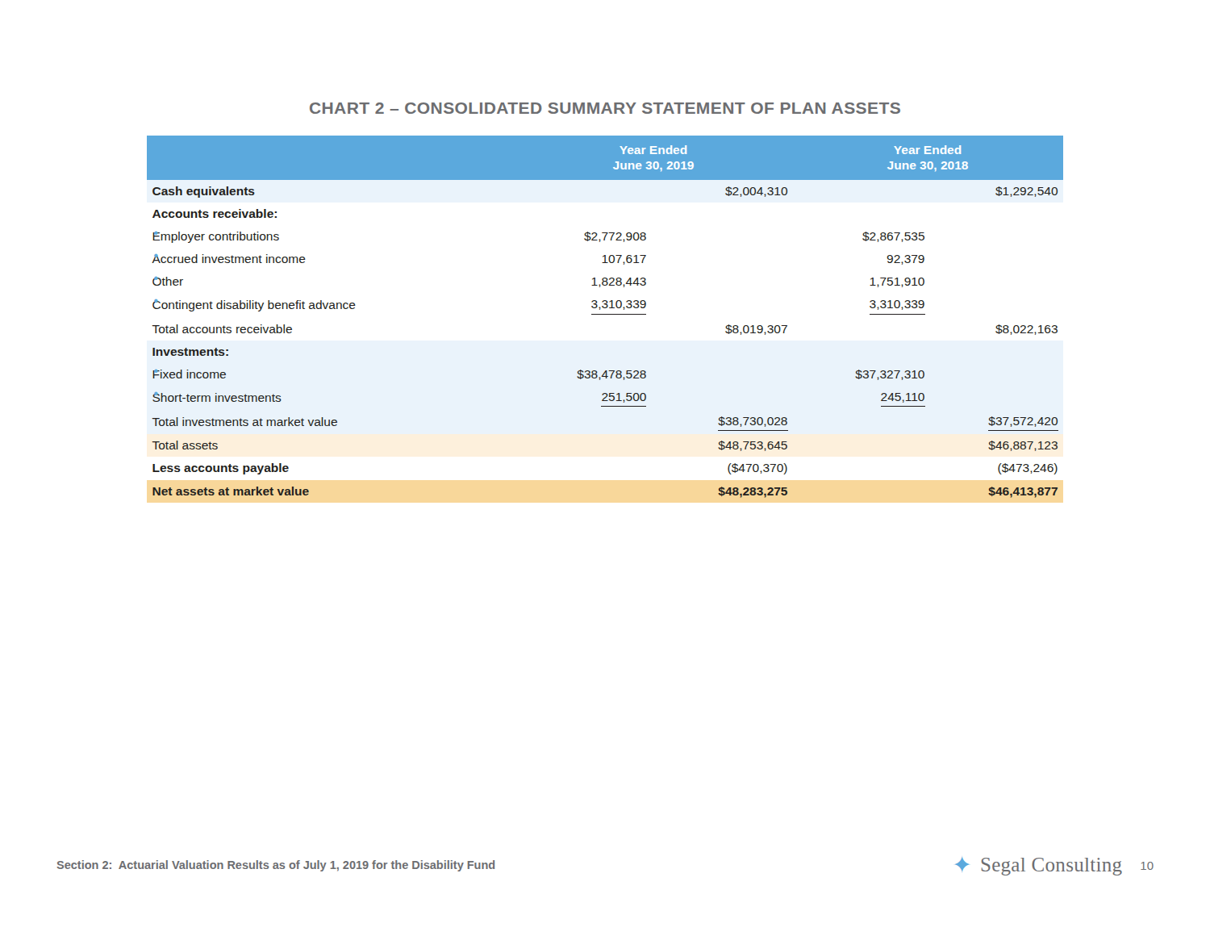CHART 2 – CONSOLIDATED SUMMARY STATEMENT OF PLAN ASSETS
| | Year Ended June 30, 2019 | Year Ended June 30, 2018 |
| --- | --- | --- |
| Cash equivalents | | $2,004,310 | | $1,292,540 |
| Accounts receivable: | | | | |
| Employer contributions | $2,772,908 | | $2,867,535 | |
| Accrued investment income | 107,617 | | 92,379 | |
| Other | 1,828,443 | | 1,751,910 | |
| Contingent disability benefit advance | 3,310,339 | | 3,310,339 | |
| Total accounts receivable | | $8,019,307 | | $8,022,163 |
| Investments: | | | | |
| Fixed income | $38,478,528 | | $37,327,310 | |
| Short-term investments | 251,500 | | 245,110 | |
| Total investments at market value | | $38,730,028 | | $37,572,420 |
| Total assets | | $48,753,645 | | $46,887,123 |
| Less accounts payable | | ($470,370) | | ($473,246) |
| Net assets at market value | | $48,283,275 | | $46,413,877 |
Section 2: Actuarial Valuation Results as of July 1, 2019 for the Disability Fund
✦ Segal Consulting 10